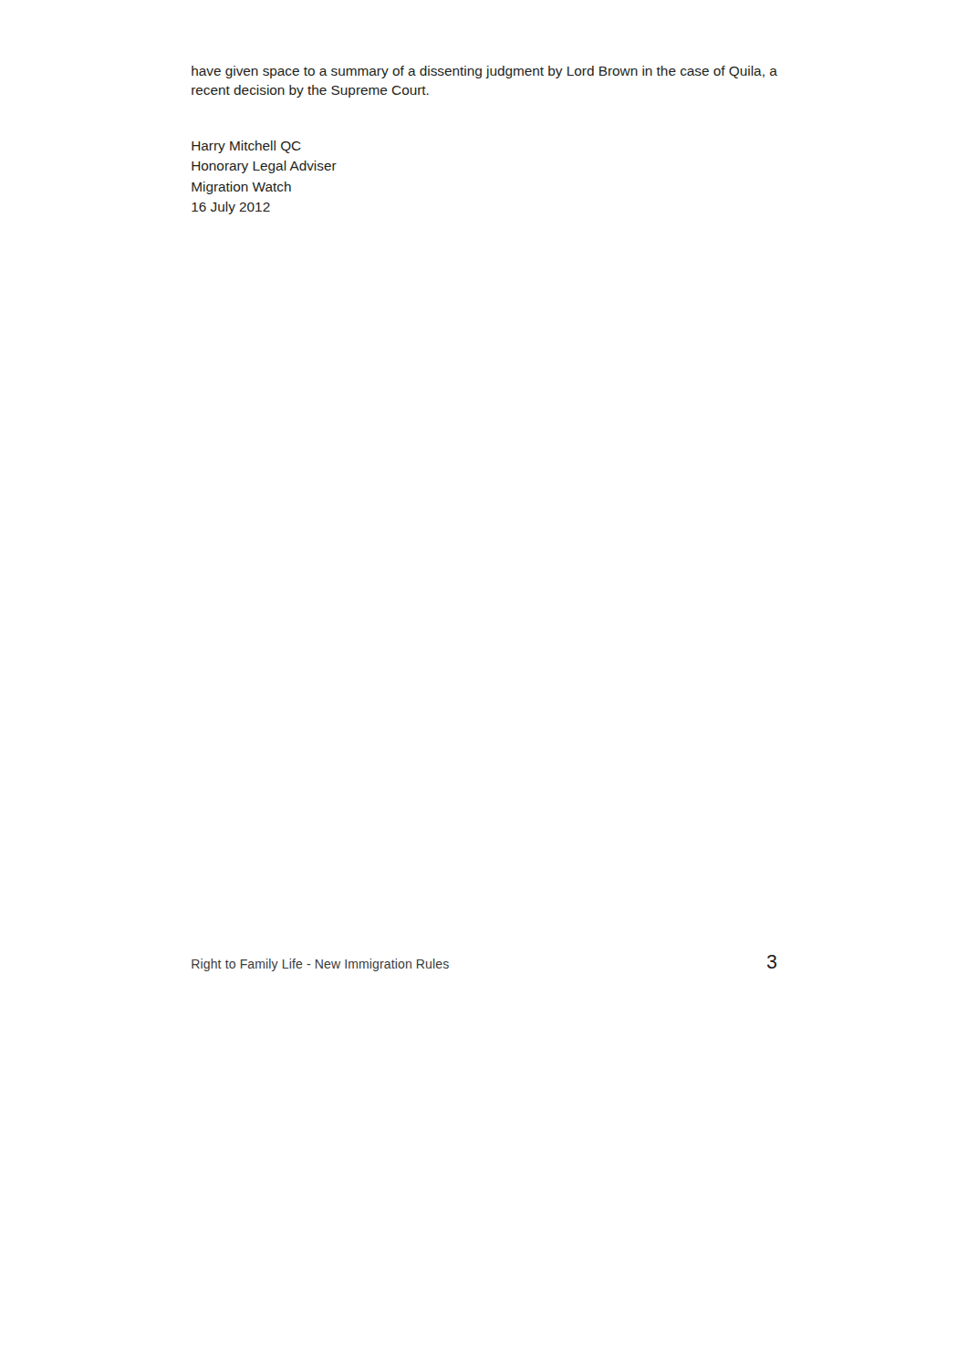have given space to a summary of a dissenting judgment by Lord Brown in the case of Quila, a recent decision by the Supreme Court.
Harry Mitchell QC Honorary Legal Adviser Migration Watch 16 July 2012
Right to Family Life - New Immigration Rules 3